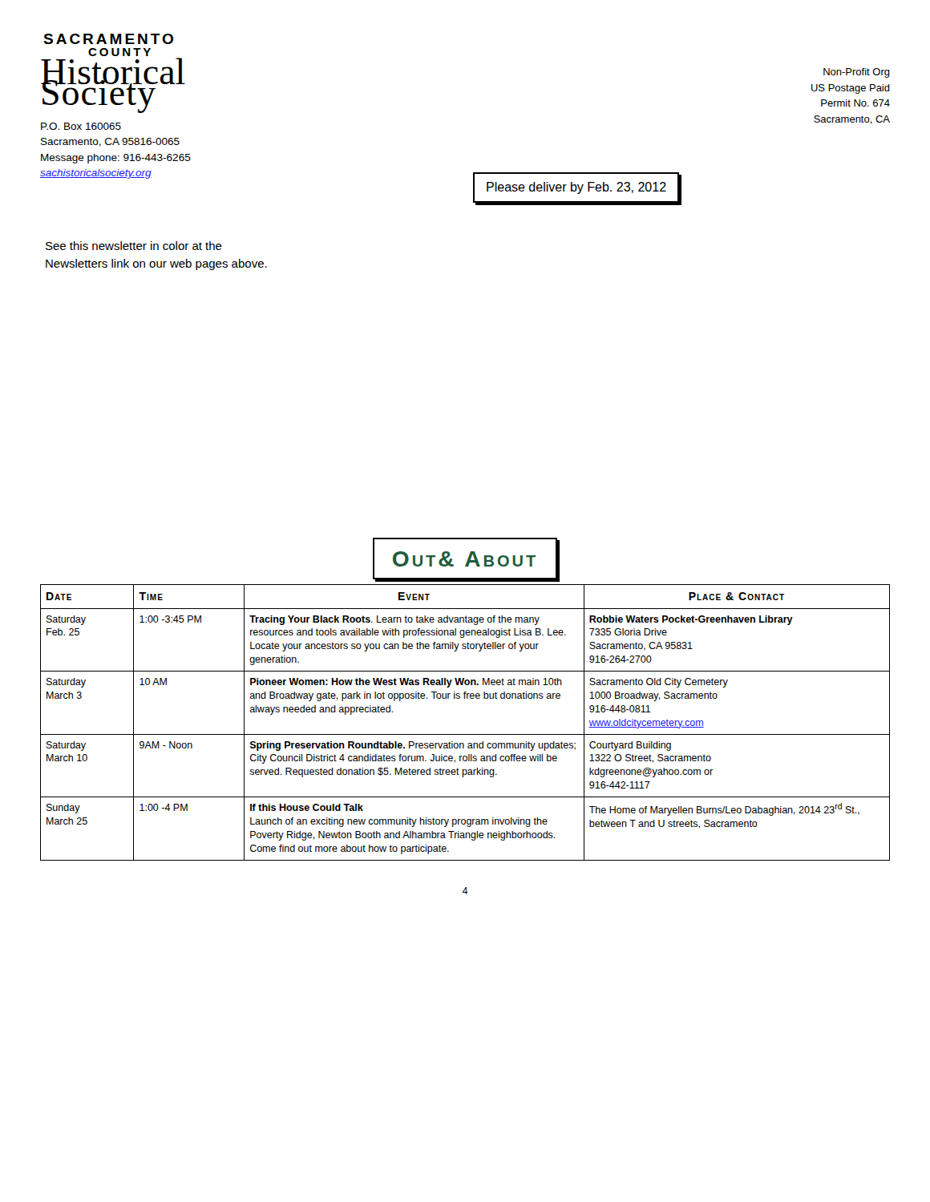SACRAMENTO
COUNTY
Historical
Society
Non-Profit Org
US Postage Paid
Permit No. 674
Sacramento, CA
P.O. Box 160065
Sacramento, CA 95816-0065
Message phone: 916-443-6265
sachistoricalsociety.org
Please deliver by Feb. 23, 2012
See this newsletter in color at the
Newsletters link on our web pages above.
Out& About
| Date | Time | Event | Place & Contact |
| --- | --- | --- | --- |
| Saturday Feb. 25 | 1:00 -3:45 PM | Tracing Your Black Roots . Learn to take advantage of the many resources and tools available with professional genealogist Lisa B. Lee. Locate your ancestors so you can be the family storyteller of your generation. | Robbie Waters Pocket-Greenhaven Library 7335 Gloria Drive Sacramento, CA 95831 916-264-2700 |
| Saturday March 3 | 10 AM | Pioneer Women: How the West Was Really Won. Meet at main 10th and Broadway gate, park in lot opposite. Tour is free but donations are always needed and appreciated. | Sacramento Old City Cemetery 1000 Broadway, Sacramento 916-448-0811 www.oldcitycemetery.com |
| Saturday March 10 | 9AM - Noon | Spring Preservation Roundtable. Preservation and community updates; City Council District 4 candidates forum. Juice, rolls and coffee will be served. Requested donation $5. Metered street parking. | Courtyard Building 1322 O Street, Sacramento kdgreenone@yahoo.com or 916-442-1117 |
| Sunday March 25 | 1:00 -4 PM | If this House Could Talk Launch of an exciting new community history program involving the Poverty Ridge, Newton Booth and Alhambra Triangle neighborhoods. Come find out more about how to participate. | The Home of Maryellen Burns/Leo Dabaghian, 2014 23 rd St., between T and U streets, Sacramento |
4